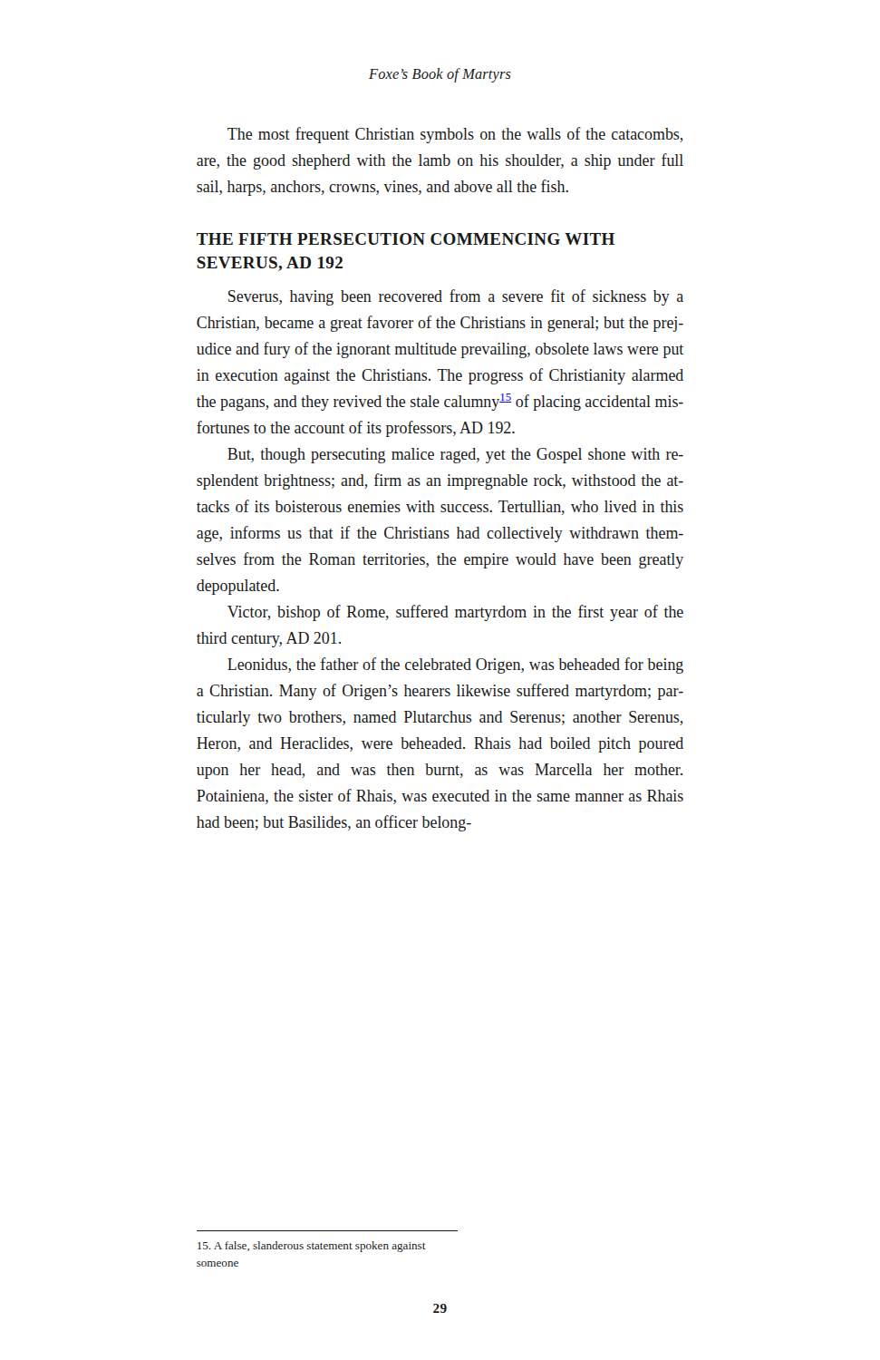Foxe’s Book of Martyrs
The most frequent Christian symbols on the walls of the catacombs, are, the good shepherd with the lamb on his shoulder, a ship under full sail, harps, anchors, crowns, vines, and above all the fish.
The Fifth Persecution Commencing with Severus, AD 192
Severus, having been recovered from a severe fit of sickness by a Christian, became a great favorer of the Christians in general; but the prejudice and fury of the ignorant multitude prevailing, obsolete laws were put in execution against the Christians. The progress of Christianity alarmed the pagans, and they revived the stale calumny15 of placing accidental misfortunes to the account of its professors, AD 192.
But, though persecuting malice raged, yet the Gospel shone with resplendent brightness; and, firm as an impregnable rock, withstood the attacks of its boisterous enemies with success. Tertullian, who lived in this age, informs us that if the Christians had collectively withdrawn themselves from the Roman territories, the empire would have been greatly depopulated.
Victor, bishop of Rome, suffered martyrdom in the first year of the third century, AD 201.
Leonidus, the father of the celebrated Origen, was beheaded for being a Christian. Many of Origen’s hearers likewise suffered martyrdom; particularly two brothers, named Plutarchus and Serenus; another Serenus, Heron, and Heraclides, were beheaded. Rhais had boiled pitch poured upon her head, and was then burnt, as was Marcella her mother. Potainiena, the sister of Rhais, was executed in the same manner as Rhais had been; but Basilides, an officer belong-
15. A false, slanderous statement spoken against someone
29